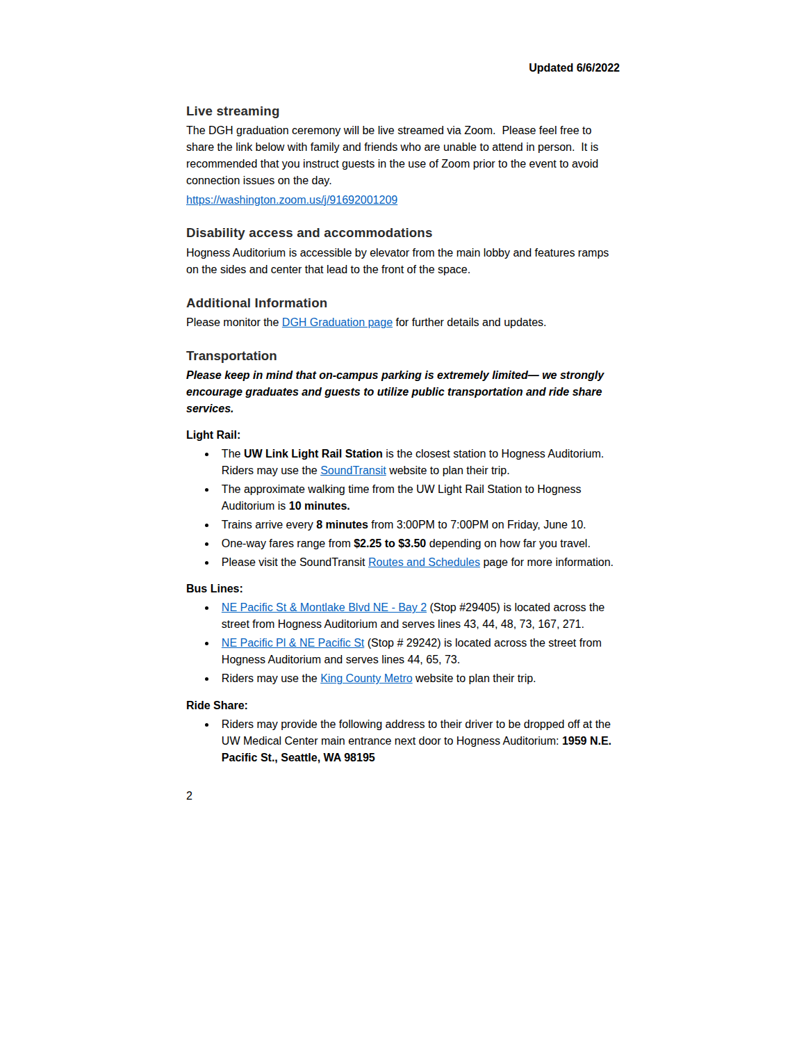Updated 6/6/2022
Live streaming
The DGH graduation ceremony will be live streamed via Zoom. Please feel free to share the link below with family and friends who are unable to attend in person. It is recommended that you instruct guests in the use of Zoom prior to the event to avoid connection issues on the day.
https://washington.zoom.us/j/91692001209
Disability access and accommodations
Hogness Auditorium is accessible by elevator from the main lobby and features ramps on the sides and center that lead to the front of the space.
Additional Information
Please monitor the DGH Graduation page for further details and updates.
Transportation
Please keep in mind that on-campus parking is extremely limited— we strongly encourage graduates and guests to utilize public transportation and ride share services.
Light Rail:
The UW Link Light Rail Station is the closest station to Hogness Auditorium. Riders may use the SoundTransit website to plan their trip.
The approximate walking time from the UW Light Rail Station to Hogness Auditorium is 10 minutes.
Trains arrive every 8 minutes from 3:00PM to 7:00PM on Friday, June 10.
One-way fares range from $2.25 to $3.50 depending on how far you travel.
Please visit the SoundTransit Routes and Schedules page for more information.
Bus Lines:
NE Pacific St & Montlake Blvd NE - Bay 2 (Stop #29405) is located across the street from Hogness Auditorium and serves lines 43, 44, 48, 73, 167, 271.
NE Pacific Pl & NE Pacific St (Stop # 29242) is located across the street from Hogness Auditorium and serves lines 44, 65, 73.
Riders may use the King County Metro website to plan their trip.
Ride Share:
Riders may provide the following address to their driver to be dropped off at the UW Medical Center main entrance next door to Hogness Auditorium: 1959 N.E. Pacific St., Seattle, WA 98195
2